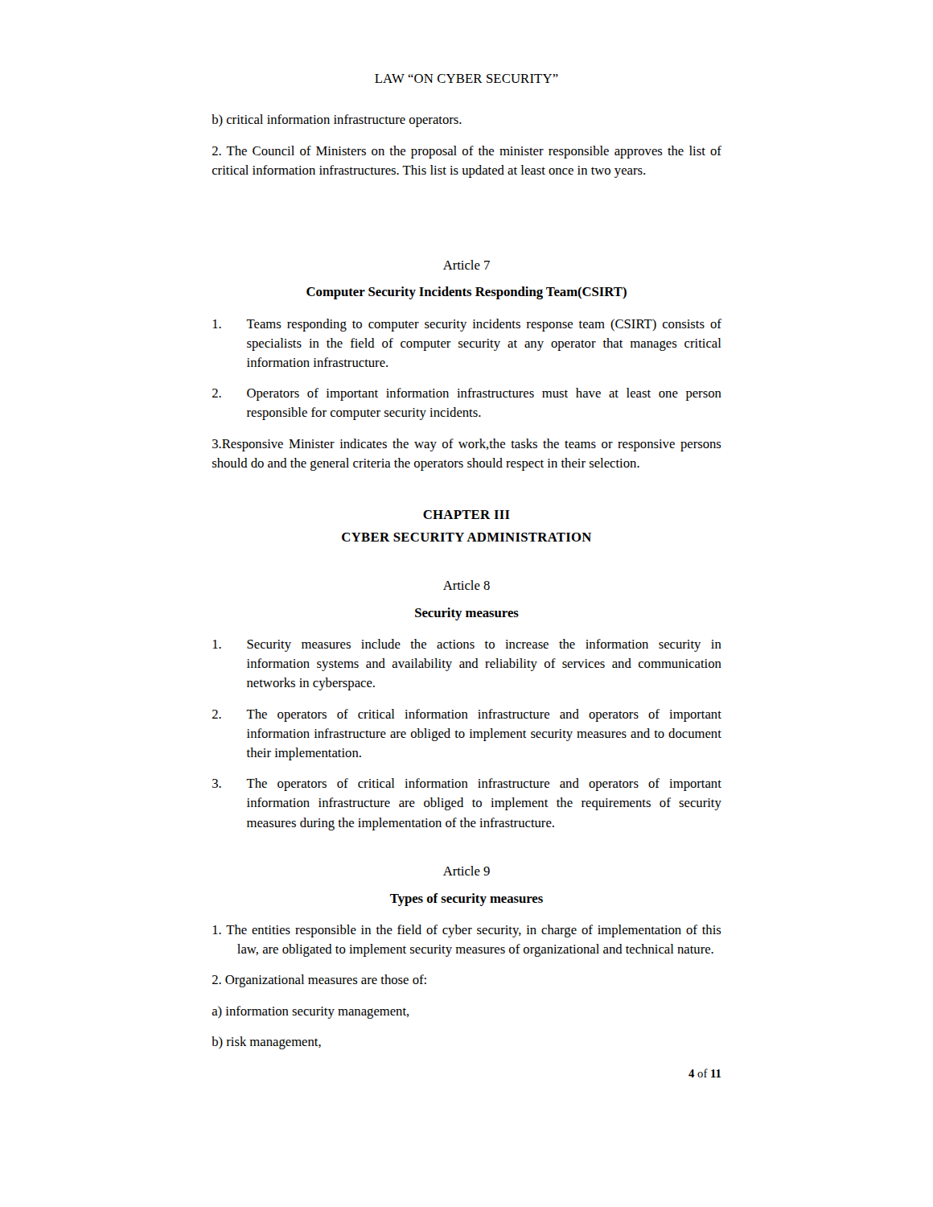LAW “ON CYBER SECURITY”
b) critical information infrastructure operators.
2. The Council of Ministers on the proposal of the minister responsible approves the list of critical information infrastructures. This list is updated at least once in two years.
Article 7
Computer Security Incidents Responding Team(CSIRT)
1. Teams responding to computer security incidents response team (CSIRT) consists of specialists in the field of computer security at any operator that manages critical information infrastructure.
2. Operators of important information infrastructures must have at least one person responsible for computer security incidents.
3.Responsive Minister indicates the way of work,the tasks the teams or responsive persons should do and the general criteria the operators should respect in their selection.
CHAPTER III
CYBER SECURITY ADMINISTRATION
Article 8
Security measures
1. Security measures include the actions to increase the information security in information systems and availability and reliability of services and communication networks in cyberspace.
2. The operators of critical information infrastructure and operators of important information infrastructure are obliged to implement security measures and to document their implementation.
3. The operators of critical information infrastructure and operators of important information infrastructure are obliged to implement the requirements of security measures during the implementation of the infrastructure.
Article 9
Types of security measures
1. The entities responsible in the field of cyber security, in charge of implementation of this law, are obligated to implement security measures of organizational and technical nature.
2. Organizational measures are those of:
a) information security management,
b) risk management,
4 of 11